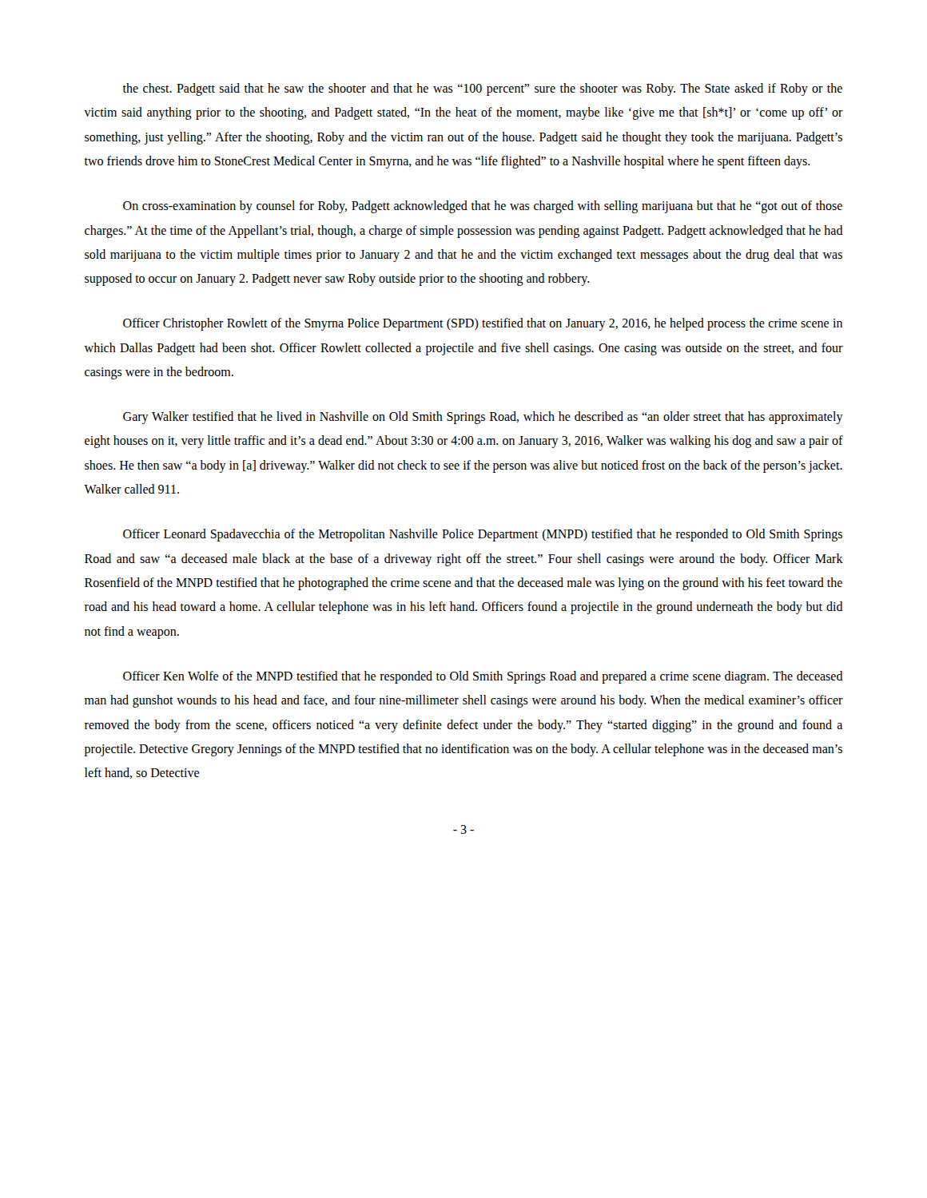the chest. Padgett said that he saw the shooter and that he was “100 percent” sure the shooter was Roby. The State asked if Roby or the victim said anything prior to the shooting, and Padgett stated, “In the heat of the moment, maybe like ‘give me that [sh*t]’ or ‘come up off’ or something, just yelling.” After the shooting, Roby and the victim ran out of the house. Padgett said he thought they took the marijuana. Padgett’s two friends drove him to StoneCrest Medical Center in Smyrna, and he was “life flighted” to a Nashville hospital where he spent fifteen days.
On cross-examination by counsel for Roby, Padgett acknowledged that he was charged with selling marijuana but that he “got out of those charges.” At the time of the Appellant’s trial, though, a charge of simple possession was pending against Padgett. Padgett acknowledged that he had sold marijuana to the victim multiple times prior to January 2 and that he and the victim exchanged text messages about the drug deal that was supposed to occur on January 2. Padgett never saw Roby outside prior to the shooting and robbery.
Officer Christopher Rowlett of the Smyrna Police Department (SPD) testified that on January 2, 2016, he helped process the crime scene in which Dallas Padgett had been shot. Officer Rowlett collected a projectile and five shell casings. One casing was outside on the street, and four casings were in the bedroom.
Gary Walker testified that he lived in Nashville on Old Smith Springs Road, which he described as “an older street that has approximately eight houses on it, very little traffic and it’s a dead end.” About 3:30 or 4:00 a.m. on January 3, 2016, Walker was walking his dog and saw a pair of shoes. He then saw “a body in [a] driveway.” Walker did not check to see if the person was alive but noticed frost on the back of the person’s jacket. Walker called 911.
Officer Leonard Spadavecchia of the Metropolitan Nashville Police Department (MNPD) testified that he responded to Old Smith Springs Road and saw “a deceased male black at the base of a driveway right off the street.” Four shell casings were around the body. Officer Mark Rosenfield of the MNPD testified that he photographed the crime scene and that the deceased male was lying on the ground with his feet toward the road and his head toward a home. A cellular telephone was in his left hand. Officers found a projectile in the ground underneath the body but did not find a weapon.
Officer Ken Wolfe of the MNPD testified that he responded to Old Smith Springs Road and prepared a crime scene diagram. The deceased man had gunshot wounds to his head and face, and four nine-millimeter shell casings were around his body. When the medical examiner’s officer removed the body from the scene, officers noticed “a very definite defect under the body.” They “started digging” in the ground and found a projectile. Detective Gregory Jennings of the MNPD testified that no identification was on the body. A cellular telephone was in the deceased man’s left hand, so Detective
- 3 -